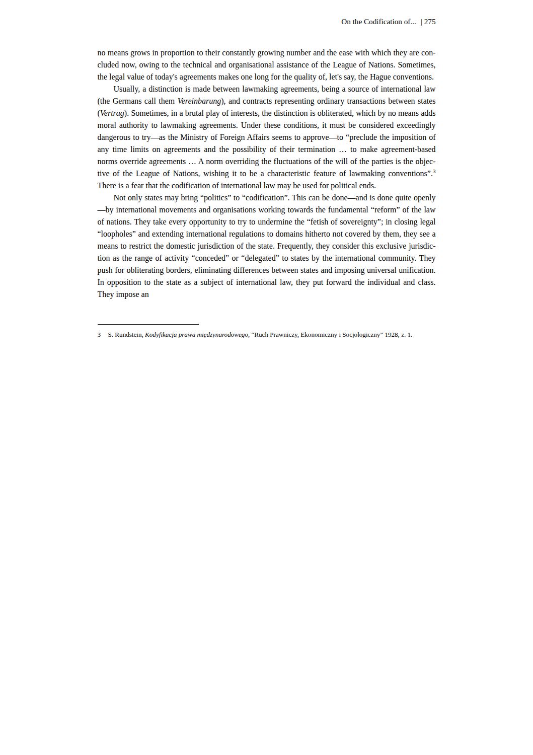On the Codification of...| 275
no means grows in proportion to their constantly growing number and the ease with which they are concluded now, owing to the technical and organisational assistance of the League of Nations. Sometimes, the legal value of today's agreements makes one long for the quality of, let's say, the Hague conventions.
Usually, a distinction is made between lawmaking agreements, being a source of international law (the Germans call them Vereinbarung), and contracts representing ordinary transactions between states (Vertrag). Sometimes, in a brutal play of interests, the distinction is obliterated, which by no means adds moral authority to lawmaking agreements. Under these conditions, it must be considered exceedingly dangerous to try—as the Ministry of Foreign Affairs seems to approve—to “preclude the imposition of any time limits on agreements and the possibility of their termination … to make agreement-based norms override agreements … A norm overriding the fluctuations of the will of the parties is the objective of the League of Nations, wishing it to be a characteristic feature of lawmaking conventions”.3 There is a fear that the codification of international law may be used for political ends.
Not only states may bring “politics” to “codification”. This can be done—and is done quite openly—by international movements and organisations working towards the fundamental “reform” of the law of nations. They take every opportunity to try to undermine the “fetish of sovereignty”; in closing legal “loopholes” and extending international regulations to domains hitherto not covered by them, they see a means to restrict the domestic jurisdiction of the state. Frequently, they consider this exclusive jurisdiction as the range of activity “conceded” or “delegated” to states by the international community. They push for obliterating borders, eliminating differences between states and imposing universal unification. In opposition to the state as a subject of international law, they put forward the individual and class. They impose an
3 S. Rundstein, Kodyfikacja prawa międzynarodowego, “Ruch Prawniczy, Ekonomiczny i Socjologiczny” 1928, z. 1.